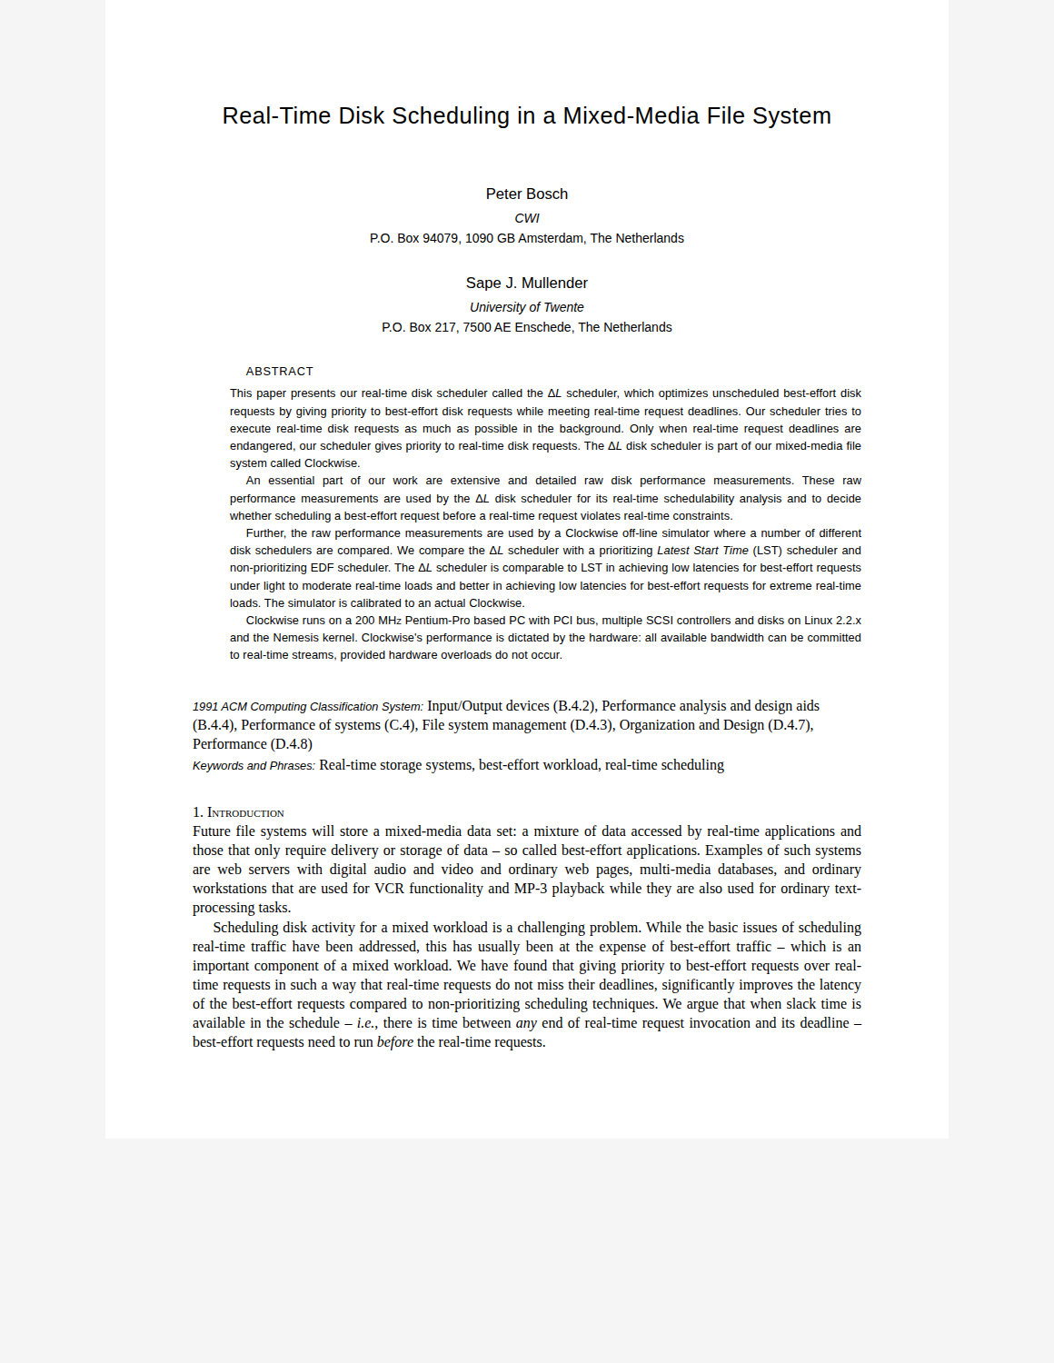Real-Time Disk Scheduling in a Mixed-Media File System
Peter Bosch
CWI
P.O. Box 94079, 1090 GB Amsterdam, The Netherlands
Sape J. Mullender
University of Twente
P.O. Box 217, 7500 AE Enschede, The Netherlands
ABSTRACT
This paper presents our real-time disk scheduler called the ΔL scheduler, which optimizes unscheduled best-effort disk requests by giving priority to best-effort disk requests while meeting real-time request deadlines. Our scheduler tries to execute real-time disk requests as much as possible in the background. Only when real-time request deadlines are endangered, our scheduler gives priority to real-time disk requests. The ΔL disk scheduler is part of our mixed-media file system called Clockwise.
An essential part of our work are extensive and detailed raw disk performance measurements. These raw performance measurements are used by the ΔL disk scheduler for its real-time schedulability analysis and to decide whether scheduling a best-effort request before a real-time request violates real-time constraints.
Further, the raw performance measurements are used by a Clockwise off-line simulator where a number of different disk schedulers are compared. We compare the ΔL scheduler with a prioritizing Latest Start Time (LST) scheduler and non-prioritizing EDF scheduler. The ΔL scheduler is comparable to LST in achieving low latencies for best-effort requests under light to moderate real-time loads and better in achieving low latencies for best-effort requests for extreme real-time loads. The simulator is calibrated to an actual Clockwise.
Clockwise runs on a 200 MHz Pentium-Pro based PC with PCI bus, multiple SCSI controllers and disks on Linux 2.2.x and the Nemesis kernel. Clockwise's performance is dictated by the hardware: all available bandwidth can be committed to real-time streams, provided hardware overloads do not occur.
1991 ACM Computing Classification System: Input/Output devices (B.4.2), Performance analysis and design aids (B.4.4), Performance of systems (C.4), File system management (D.4.3), Organization and Design (D.4.7), Performance (D.4.8)
Keywords and Phrases: Real-time storage systems, best-effort workload, real-time scheduling
1. Introduction
Future file systems will store a mixed-media data set: a mixture of data accessed by real-time applications and those that only require delivery or storage of data – so called best-effort applications. Examples of such systems are web servers with digital audio and video and ordinary web pages, multi-media databases, and ordinary workstations that are used for VCR functionality and MP-3 playback while they are also used for ordinary text-processing tasks.
Scheduling disk activity for a mixed workload is a challenging problem. While the basic issues of scheduling real-time traffic have been addressed, this has usually been at the expense of best-effort traffic – which is an important component of a mixed workload. We have found that giving priority to best-effort requests over real-time requests in such a way that real-time requests do not miss their deadlines, significantly improves the latency of the best-effort requests compared to non-prioritizing scheduling techniques. We argue that when slack time is available in the schedule – i.e., there is time between any end of real-time request invocation and its deadline – best-effort requests need to run before the real-time requests.